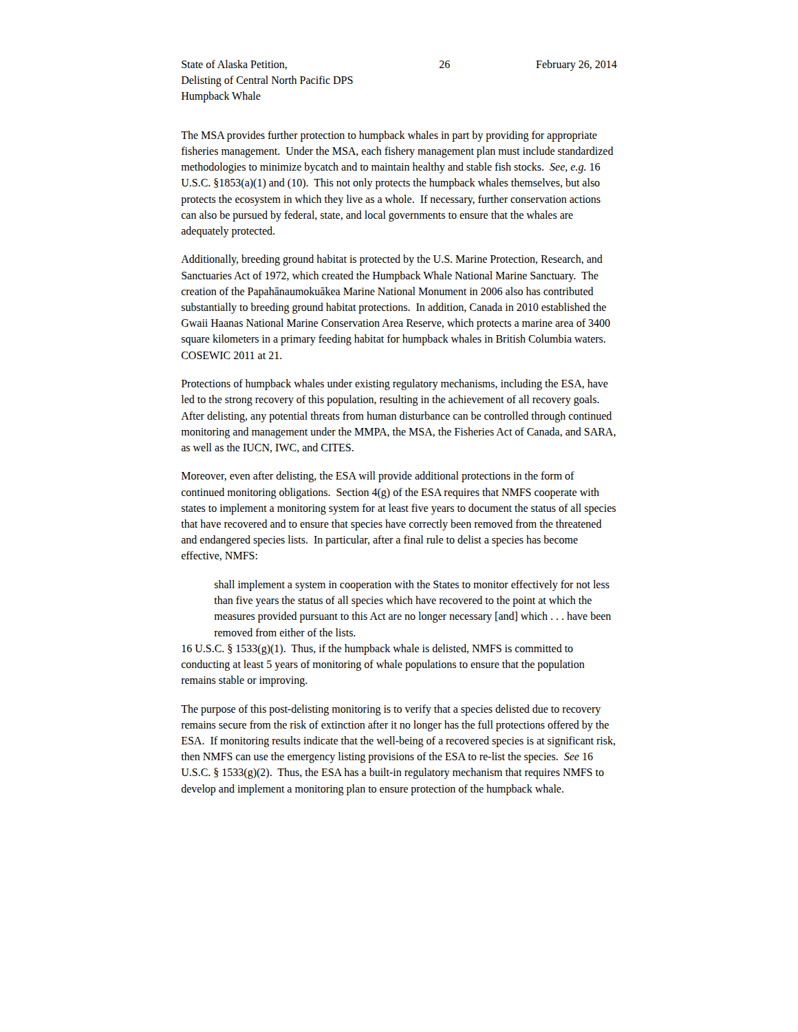State of Alaska Petition,
Delisting of Central North Pacific DPS
Humpback Whale
26
February 26, 2014
The MSA provides further protection to humpback whales in part by providing for appropriate fisheries management. Under the MSA, each fishery management plan must include standardized methodologies to minimize bycatch and to maintain healthy and stable fish stocks. See, e.g. 16 U.S.C. §1853(a)(1) and (10). This not only protects the humpback whales themselves, but also protects the ecosystem in which they live as a whole. If necessary, further conservation actions can also be pursued by federal, state, and local governments to ensure that the whales are adequately protected.
Additionally, breeding ground habitat is protected by the U.S. Marine Protection, Research, and Sanctuaries Act of 1972, which created the Humpback Whale National Marine Sanctuary. The creation of the Papahānaumokuākea Marine National Monument in 2006 also has contributed substantially to breeding ground habitat protections. In addition, Canada in 2010 established the Gwaii Haanas National Marine Conservation Area Reserve, which protects a marine area of 3400 square kilometers in a primary feeding habitat for humpback whales in British Columbia waters. COSEWIC 2011 at 21.
Protections of humpback whales under existing regulatory mechanisms, including the ESA, have led to the strong recovery of this population, resulting in the achievement of all recovery goals. After delisting, any potential threats from human disturbance can be controlled through continued monitoring and management under the MMPA, the MSA, the Fisheries Act of Canada, and SARA, as well as the IUCN, IWC, and CITES.
Moreover, even after delisting, the ESA will provide additional protections in the form of continued monitoring obligations. Section 4(g) of the ESA requires that NMFS cooperate with states to implement a monitoring system for at least five years to document the status of all species that have recovered and to ensure that species have correctly been removed from the threatened and endangered species lists. In particular, after a final rule to delist a species has become effective, NMFS:
shall implement a system in cooperation with the States to monitor effectively for not less than five years the status of all species which have recovered to the point at which the measures provided pursuant to this Act are no longer necessary [and] which . . . have been removed from either of the lists.
16 U.S.C. § 1533(g)(1). Thus, if the humpback whale is delisted, NMFS is committed to conducting at least 5 years of monitoring of whale populations to ensure that the population remains stable or improving.
The purpose of this post-delisting monitoring is to verify that a species delisted due to recovery remains secure from the risk of extinction after it no longer has the full protections offered by the ESA. If monitoring results indicate that the well-being of a recovered species is at significant risk, then NMFS can use the emergency listing provisions of the ESA to re-list the species. See 16 U.S.C. § 1533(g)(2). Thus, the ESA has a built-in regulatory mechanism that requires NMFS to develop and implement a monitoring plan to ensure protection of the humpback whale.